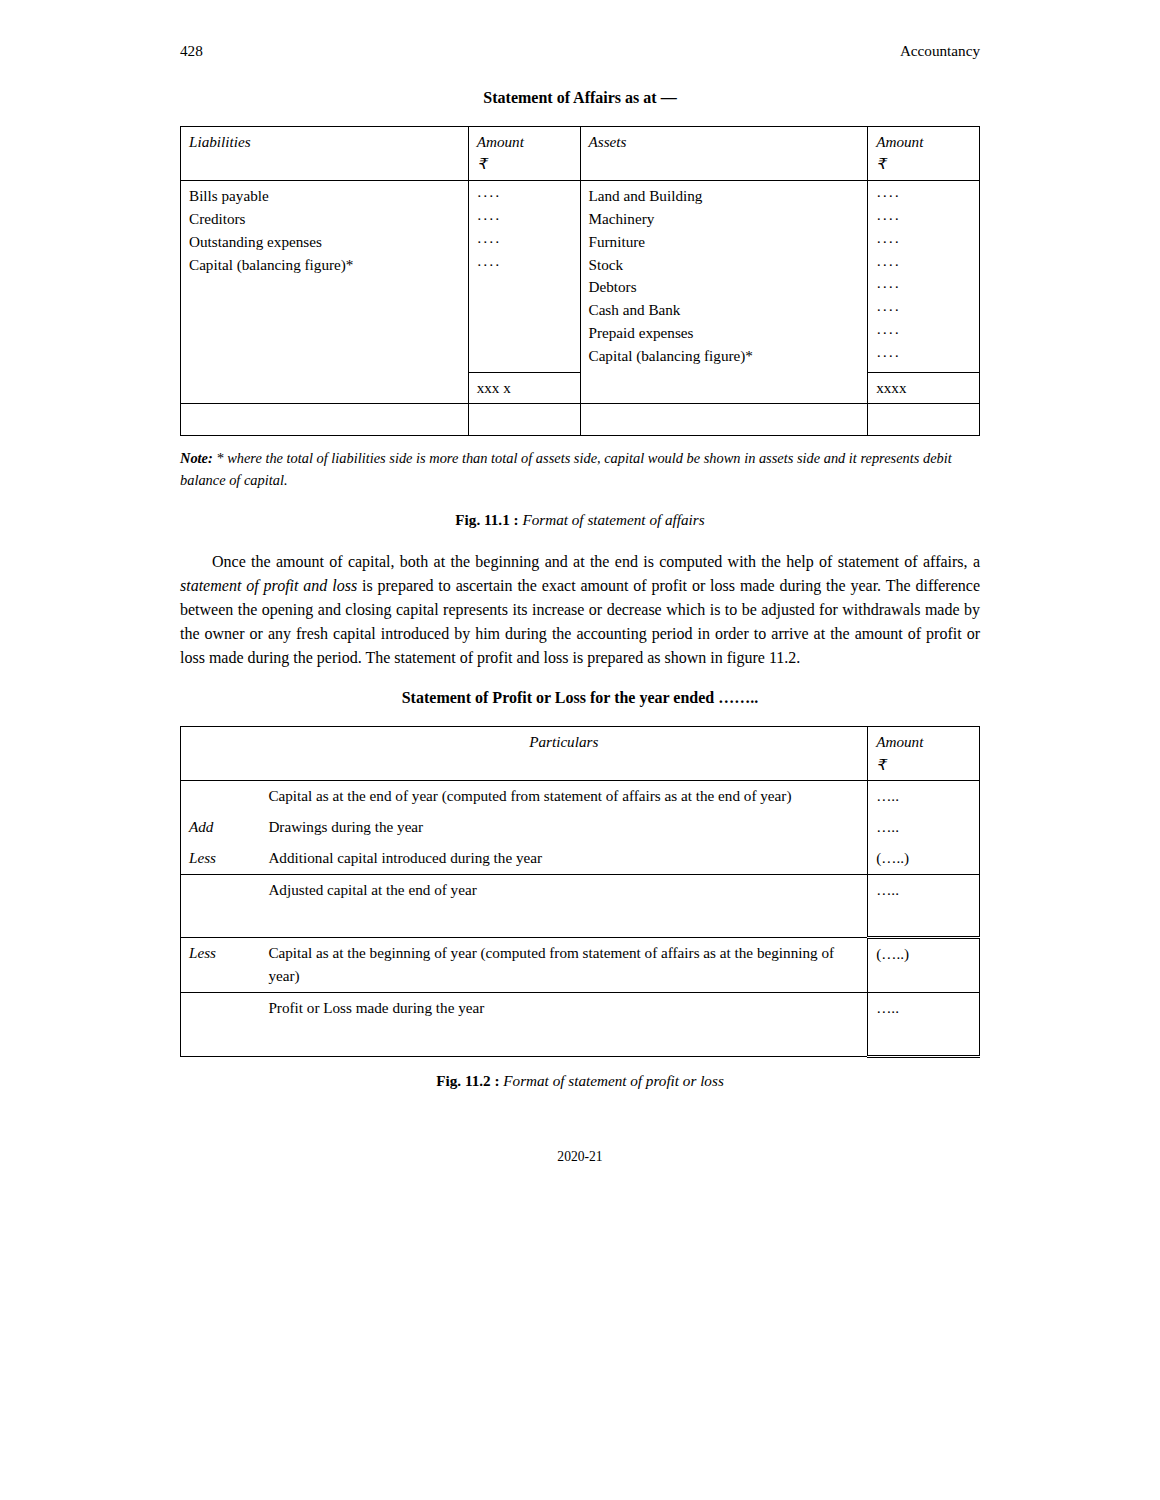428 Accountancy
Statement of Affairs as at —
| Liabilities | Amount ₹ | Assets | Amount ₹ |
| --- | --- | --- | --- |
| Bills payable Creditors Outstanding expenses Capital (balancing figure)* | ···· ···· ···· ···· | Land and Building Machinery Furniture Stock Debtors Cash and Bank Prepaid expenses Capital (balancing figure)* | ···· ···· ···· ···· ···· ···· ···· ···· |
| | xxx x | | xxxx |
Note: * where the total of liabilities side is more than total of assets side, capital would be shown in assets side and it represents debit balance of capital.
Fig. 11.1 : Format of statement of affairs
Once the amount of capital, both at the beginning and at the end is computed with the help of statement of affairs, a statement of profit and loss is prepared to ascertain the exact amount of profit or loss made during the year. The difference between the opening and closing capital represents its increase or decrease which is to be adjusted for withdrawals made by the owner or any fresh capital introduced by him during the accounting period in order to arrive at the amount of profit or loss made during the period. The statement of profit and loss is prepared as shown in figure 11.2.
Statement of Profit or Loss for the year ended ……..
| | Particulars | Amount ₹ |
| --- | --- | --- |
| | Capital as at the end of year (computed from statement of affairs as at the end of year) | ….. |
| Add | Drawings during the year | ….. |
| Less | Additional capital introduced during the year | (…..) |
| | Adjusted capital at the end of year | ….. |
| Less | Capital as at the beginning of year (computed from statement of affairs as at the beginning of year) | (…..) |
| | Profit or Loss made during the year | ….. |
Fig. 11.2 : Format of statement of profit or loss
2020-21